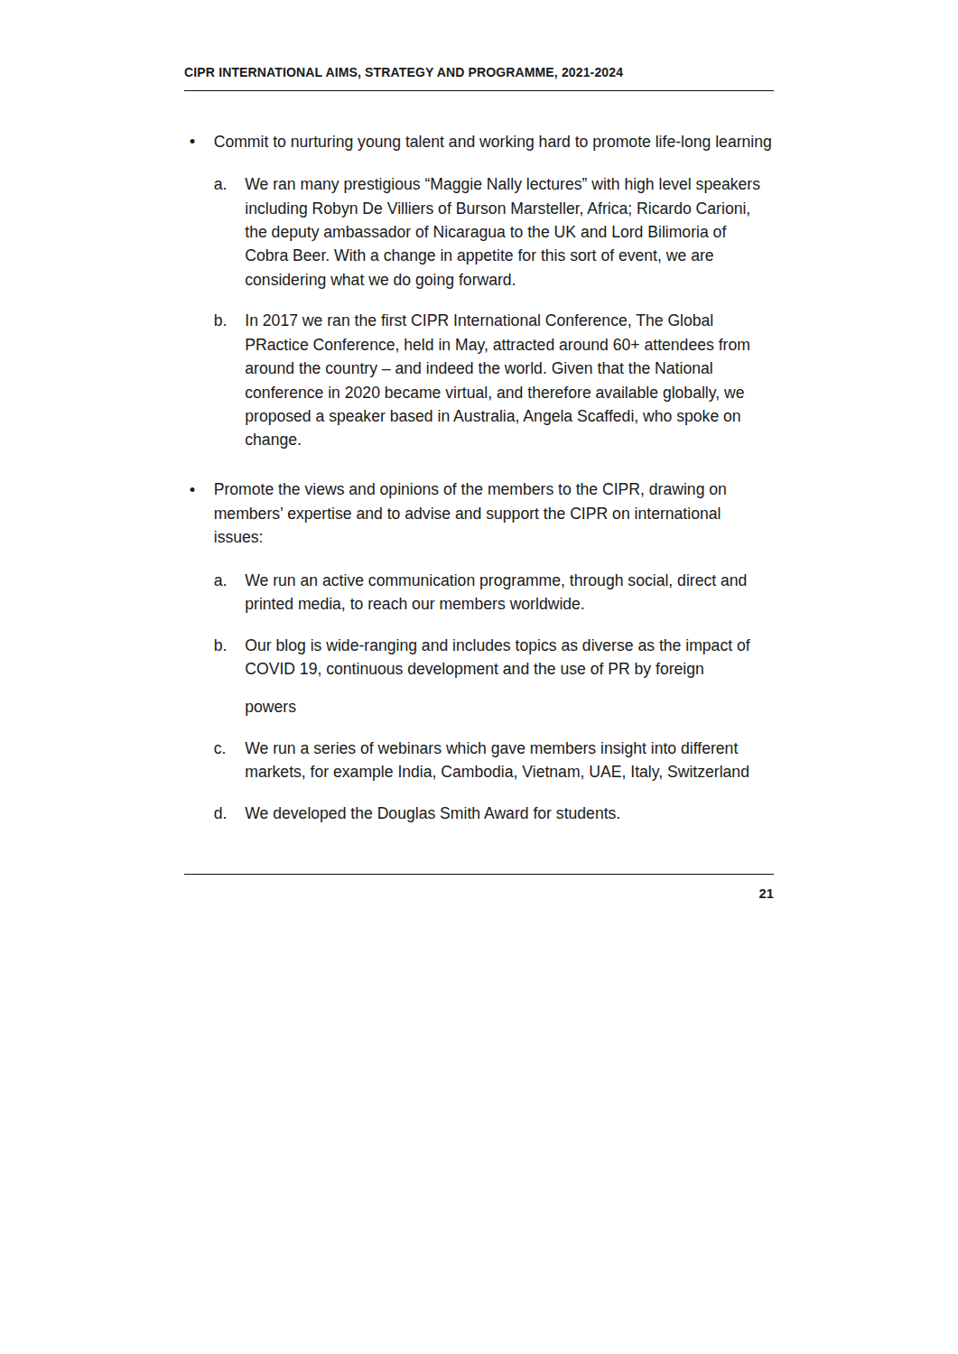CIPR INTERNATIONAL AIMS, STRATEGY AND PROGRAMME, 2021-2024
Commit to nurturing young talent and working hard to promote life-long learning
We ran many prestigious “Maggie Nally lectures” with high level speakers including Robyn De Villiers of Burson Marsteller, Africa; Ricardo Carioni, the deputy ambassador of Nicaragua to the UK and Lord Bilimoria of Cobra Beer. With a change in appetite for this sort of event, we are considering what we do going forward.
In 2017 we ran the first CIPR International Conference, The Global PRactice Conference, held in May, attracted around 60+ attendees from around the country – and indeed the world. Given that the National conference in 2020 became virtual, and therefore available globally, we proposed a speaker based in Australia, Angela Scaffedi, who spoke on change.
Promote the views and opinions of the members to the CIPR, drawing on members’ expertise and to advise and support the CIPR on international issues:
We run an active communication programme, through social, direct and printed media, to reach our members worldwide.
Our blog is wide-ranging and includes topics as diverse as the impact of COVID 19, continuous development and the use of PR by foreign
powers
We run a series of webinars which gave members insight into different markets, for example India, Cambodia, Vietnam, UAE, Italy, Switzerland
We developed the Douglas Smith Award for students.
21